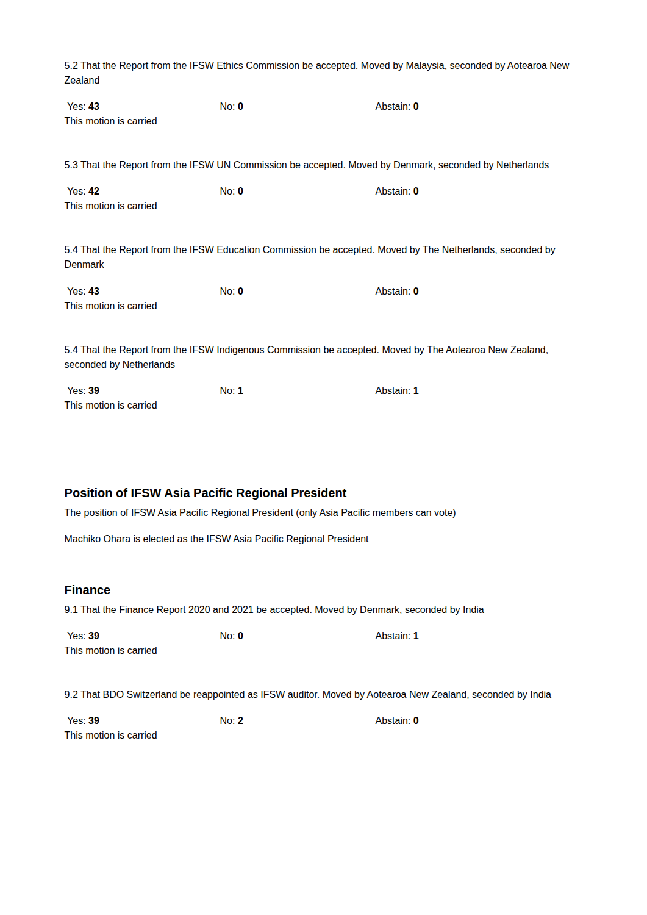5.2 That the Report from the IFSW Ethics Commission be accepted. Moved by Malaysia, seconded by Aotearoa New Zealand
Yes: 43
No: 0
Abstain: 0
This motion is carried
5.3 That the Report from the IFSW UN Commission be accepted. Moved by Denmark, seconded by Netherlands
Yes: 42
No: 0
Abstain: 0
This motion is carried
5.4 That the Report from the IFSW Education Commission be accepted. Moved by The Netherlands, seconded by Denmark
Yes: 43
No: 0
Abstain: 0
This motion is carried
5.4 That the Report from the IFSW Indigenous Commission be accepted. Moved by The Aotearoa New Zealand, seconded by Netherlands
Yes: 39
No: 1
Abstain: 1
This motion is carried
Position of IFSW Asia Pacific Regional President
The position of IFSW Asia Pacific Regional President (only Asia Pacific members can vote)
Machiko Ohara is elected as the IFSW Asia Pacific Regional President
Finance
9.1 That the Finance Report 2020 and 2021 be accepted. Moved by Denmark, seconded by India
Yes: 39
No: 0
Abstain: 1
This motion is carried
9.2 That BDO Switzerland be reappointed as IFSW auditor. Moved by Aotearoa New Zealand, seconded by India
Yes: 39
No: 2
Abstain: 0
This motion is carried